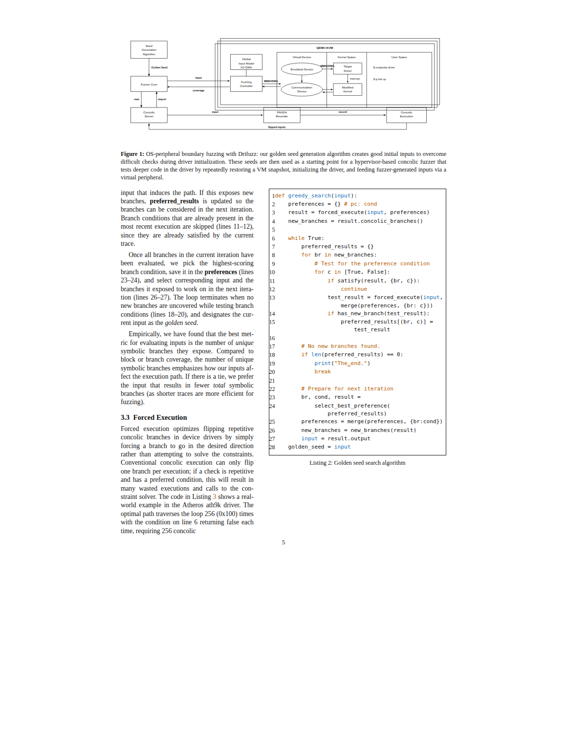QEMU-KVM Virtual Device Kernel Space User Space Emulated Device Communication Device Target Driver Modified Kernel $ modprobe driver $ ip link up MMIO/DMA interrupt Global Input Model I/O DMA Fuzzing Controller MMIO/DMA Seed Generation Algorithm Golden Seed Fuzzer Core input coverage new import Concolic Server PANDA Recorder Concolic Execution input record flipped inputs
Figure 1: OS-peripheral boundary fuzzing with Drifuzz: our golden seed generation algorithm creates good initial inputs to overcome difficult checks during driver initialization. These seeds are then used as a starting point for a hypervisor-based concolic fuzzer that tests deeper code in the driver by repeatedly restoring a VM snapshot, initializing the driver, and feeding fuzzer-generated inputs via a virtual peripheral.
input that induces the path. If this exposes new branches, preferred_results is updated so the branches can be considered in the next iteration. Branch conditions that are already present in the most recent execution are skipped (lines 11–12), since they are already satisfied by the current trace.
Once all branches in the current iteration have been evaluated, we pick the highest-scoring branch condition, save it in the preferences (lines 23–24), and select corresponding input and the branches it exposed to work on in the next iteration (lines 26–27). The loop terminates when no new branches are uncovered while testing branch conditions (lines 18–20), and designates the current input as the golden seed.
Empirically, we have found that the best metric for evaluating inputs is the number of unique symbolic branches they expose. Compared to block or branch coverage, the number of unique symbolic branches emphasizes how our inputs affect the execution path. If there is a tie, we prefer the input that results in fewer total symbolic branches (as shorter traces are more efficient for fuzzing).
3.3 Forced Execution
Forced execution optimizes flipping repetitive concolic branches in device drivers by simply forcing a branch to go in the desired direction rather than attempting to solve the constraints. Conventional concolic execution can only flip one branch per execution; if a check is repetitive and has a preferred condition, this will result in many wasted executions and calls to the constraint solver. The code in Listing 3 shows a real-world example in the Atheros ath9k driver. The optimal path traverses the loop 256 (0x100) times with the condition on line 6 returning false each time, requiring 256 concolic
| 1 | def greedy_search ( input ): |
| 2 | preferences = {} # pc: cond |
| 3 | result = forced_execute( input , preferences) |
| 4 | new_branches = result.concolic_branches() |
| 5 | |
| 6 | while True: |
| 7 | preferred_results = {} |
| 8 | for br in new_branches: |
| 9 | # Test for the preference condition |
| 10 | for c in [True, False]: |
| 11 | if satisfy(result, {br, c}): |
| 12 | continue |
| 13 | test_result = forced_execute( input , merge(preferences, {br: c})) |
| 14 | if has_new_branch(test_result): |
| 15 | preferred_results[(br, c)] = test_result |
| 16 | |
| 17 | # No new branches found. |
| 18 | if len (preferred_results) == 0: |
| 19 | print ( "The␣end." ) |
| 20 | break |
| 21 | |
| 22 | # Prepare for next iteration |
| 23 | br, cond, result = |
| 24 | select_best_preference( preferred_results) |
| 25 | preferences = merge(preferences, {br:cond}) |
| 26 | new_branches = new_branches(result) |
| 27 | input = result.output |
| 28 | golden_seed = input |
Listing 2: Golden seed search algorithm
5